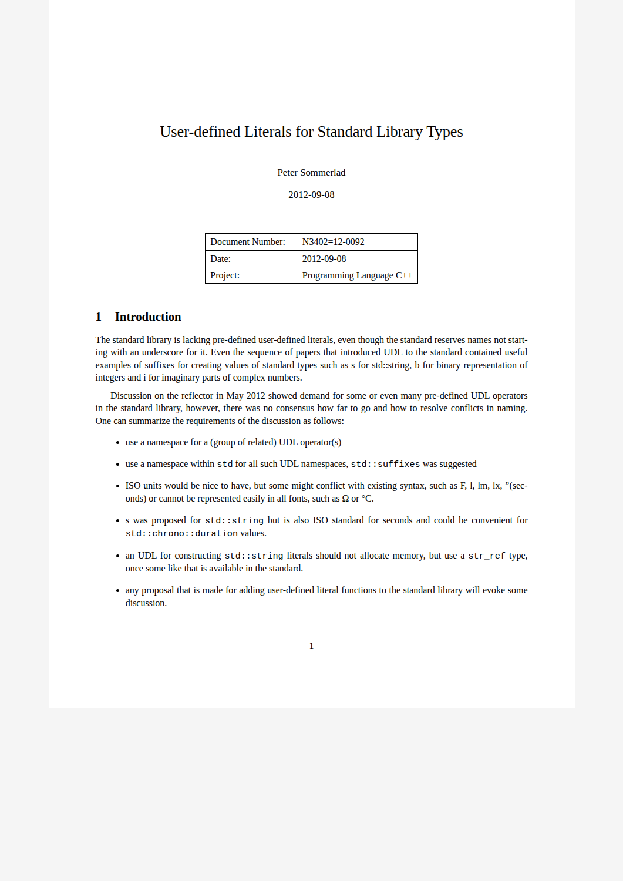User-defined Literals for Standard Library Types
Peter Sommerlad
2012-09-08
| Document Number: | N3402=12-0092 |
| Date: | 2012-09-08 |
| Project: | Programming Language C++ |
1 Introduction
The standard library is lacking pre-defined user-defined literals, even though the standard reserves names not starting with an underscore for it. Even the sequence of papers that introduced UDL to the standard contained useful examples of suffixes for creating values of standard types such as s for std::string, b for binary representation of integers and i for imaginary parts of complex numbers.
Discussion on the reflector in May 2012 showed demand for some or even many pre-defined UDL operators in the standard library, however, there was no consensus how far to go and how to resolve conflicts in naming. One can summarize the requirements of the discussion as follows:
use a namespace for a (group of related) UDL operator(s)
use a namespace within std for all such UDL namespaces, std::suffixes was suggested
ISO units would be nice to have, but some might conflict with existing syntax, such as F, l, lm, lx, ”(seconds) or cannot be represented easily in all fonts, such as Ω or °C.
s was proposed for std::string but is also ISO standard for seconds and could be convenient for std::chrono::duration values.
an UDL for constructing std::string literals should not allocate memory, but use a str_ref type, once some like that is available in the standard.
any proposal that is made for adding user-defined literal functions to the standard library will evoke some discussion.
1